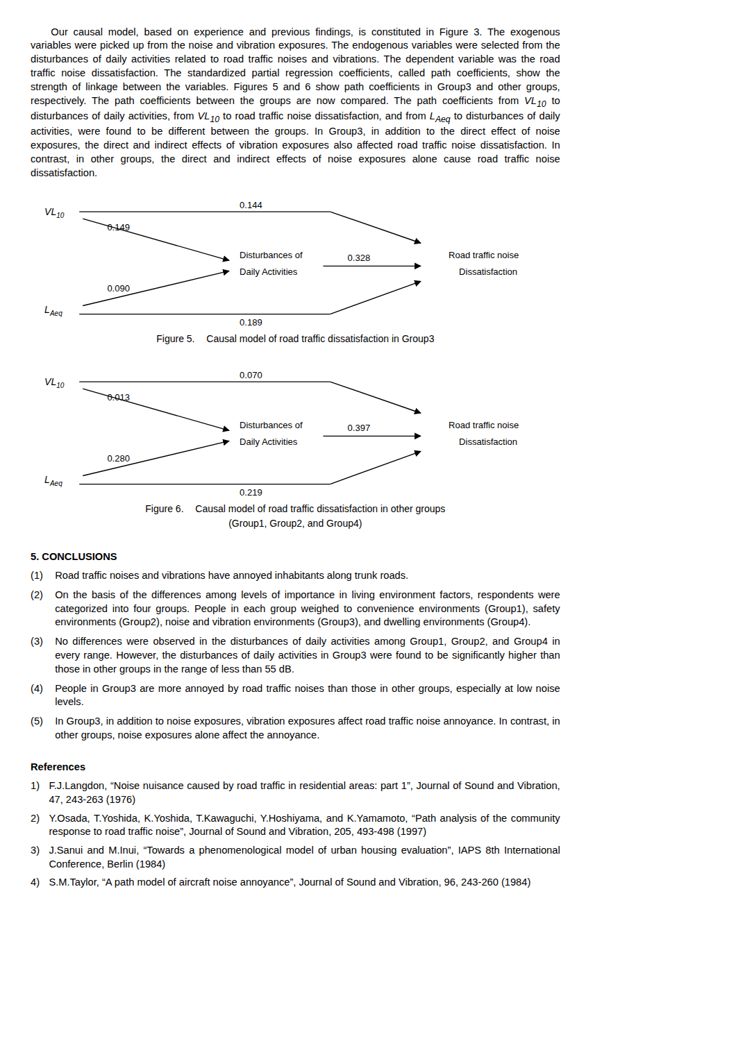Our causal model, based on experience and previous findings, is constituted in Figure 3. The exogenous variables were picked up from the noise and vibration exposures. The endogenous variables were selected from the disturbances of daily activities related to road traffic noises and vibrations. The dependent variable was the road traffic noise dissatisfaction. The standardized partial regression coefficients, called path coefficients, show the strength of linkage between the variables. Figures 5 and 6 show path coefficients in Group3 and other groups, respectively. The path coefficients between the groups are now compared. The path coefficients from VL10 to disturbances of daily activities, from VL10 to road traffic noise dissatisfaction, and from LAeq to disturbances of daily activities, were found to be different between the groups. In Group3, in addition to the direct effect of noise exposures, the direct and indirect effects of vibration exposures also affected road traffic noise dissatisfaction. In contrast, in other groups, the direct and indirect effects of noise exposures alone cause road traffic noise dissatisfaction.
VL10 LAeq Disturbances of Daily Activities Road traffic noise Dissatisfaction 0.144 0.149 0.090 0.189 0.328
Figure 5. Causal model of road traffic dissatisfaction in Group3
VL10 LAeq Disturbances of Daily Activities Road traffic noise Dissatisfaction 0.070 0.013 0.280 0.219 0.397
Figure 6. Causal model of road traffic dissatisfaction in other groups (Group1, Group2, and Group4)
5. CONCLUSIONS
(1) Road traffic noises and vibrations have annoyed inhabitants along trunk roads.
(2) On the basis of the differences among levels of importance in living environment factors, respondents were categorized into four groups. People in each group weighed to convenience environments (Group1), safety environments (Group2), noise and vibration environments (Group3), and dwelling environments (Group4).
(3) No differences were observed in the disturbances of daily activities among Group1, Group2, and Group4 in every range. However, the disturbances of daily activities in Group3 were found to be significantly higher than those in other groups in the range of less than 55 dB.
(4) People in Group3 are more annoyed by road traffic noises than those in other groups, especially at low noise levels.
(5) In Group3, in addition to noise exposures, vibration exposures affect road traffic noise annoyance. In contrast, in other groups, noise exposures alone affect the annoyance.
References
1) F.J.Langdon, “Noise nuisance caused by road traffic in residential areas: part 1”, Journal of Sound and Vibration, 47, 243-263 (1976)
2) Y.Osada, T.Yoshida, K.Yoshida, T.Kawaguchi, Y.Hoshiyama, and K.Yamamoto, “Path analysis of the community response to road traffic noise”, Journal of Sound and Vibration, 205, 493-498 (1997)
3) J.Sanui and M.Inui, “Towards a phenomenological model of urban housing evaluation”, IAPS 8th International Conference, Berlin (1984)
4) S.M.Taylor, “A path model of aircraft noise annoyance”, Journal of Sound and Vibration, 96, 243-260 (1984)